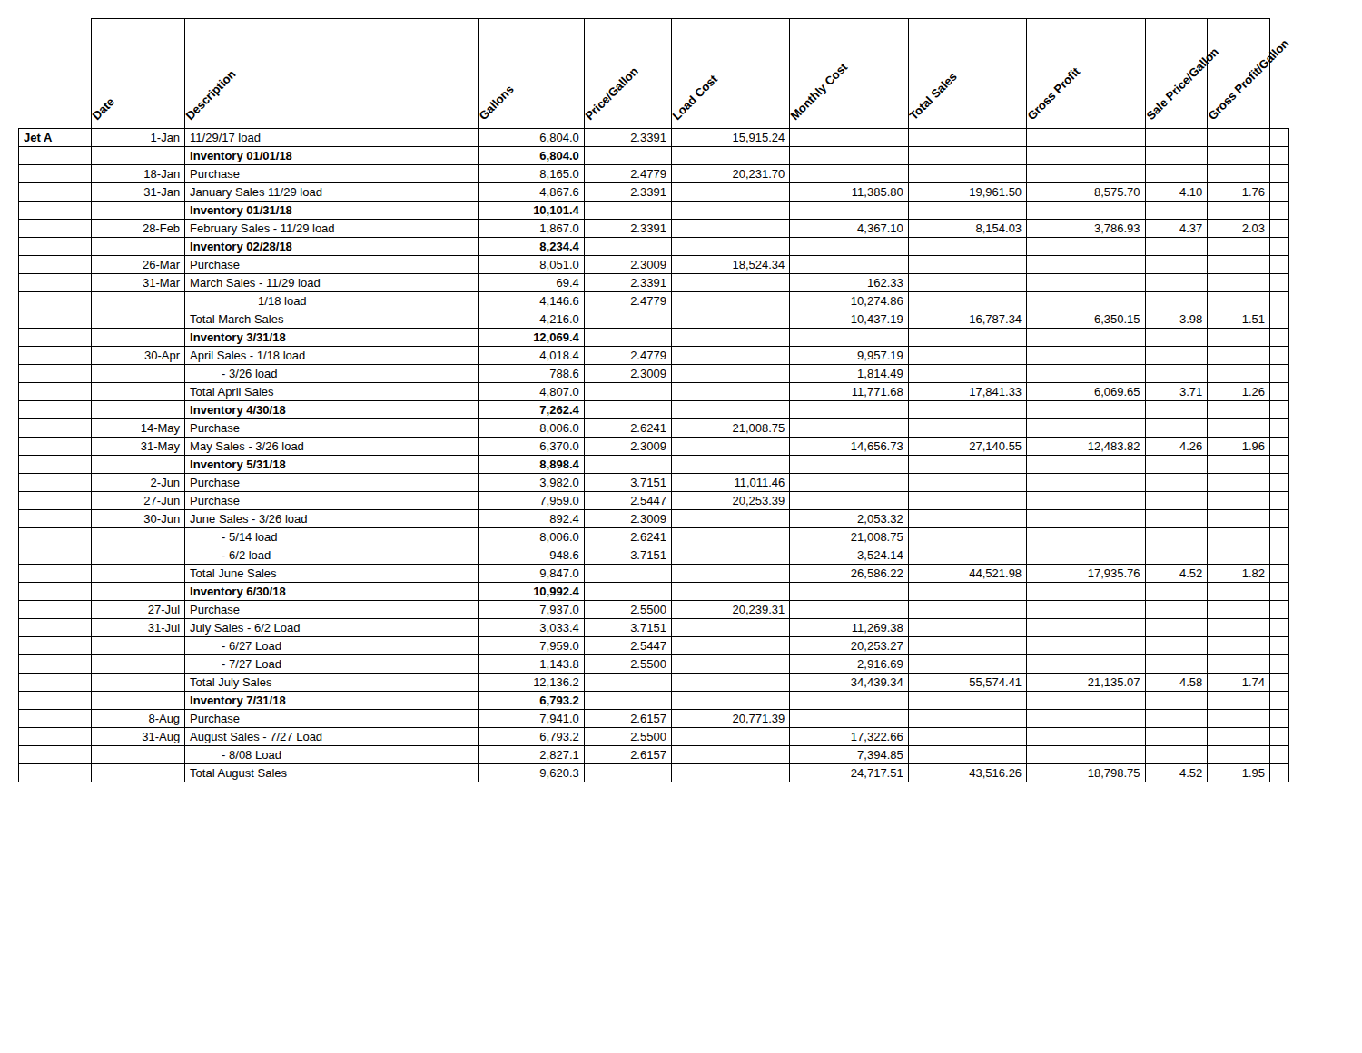| | Date | Description | Gallons | Price/Gallon | Load Cost | Monthly Cost | Total Sales | Gross Profit | Sale Price/Gallon | Gross Profit/Gallon | |
| --- | --- | --- | --- | --- | --- | --- | --- | --- | --- | --- | --- |
| Jet A | 1-Jan | 11/29/17 load | 6,804.0 | 2.3391 | 15,915.24 | | | | | | |
| | | Inventory 01/01/18 | 6,804.0 | | | | | | | | |
| | 18-Jan | Purchase | 8,165.0 | 2.4779 | 20,231.70 | | | | | | |
| | 31-Jan | January Sales 11/29 load | 4,867.6 | 2.3391 | | 11,385.80 | 19,961.50 | 8,575.70 | 4.10 | 1.76 | |
| | | Inventory 01/31/18 | 10,101.4 | | | | | | | | |
| | 28-Feb | February Sales - 11/29 load | 1,867.0 | 2.3391 | | 4,367.10 | 8,154.03 | 3,786.93 | 4.37 | 2.03 | |
| | | Inventory 02/28/18 | 8,234.4 | | | | | | | | |
| | 26-Mar | Purchase | 8,051.0 | 2.3009 | 18,524.34 | | | | | | |
| | 31-Mar | March Sales - 11/29 load | 69.4 | 2.3391 | | 162.33 | | | | | |
| | | 1/18 load | 4,146.6 | 2.4779 | | 10,274.86 | | | | | |
| | | Total March Sales | 4,216.0 | | | 10,437.19 | 16,787.34 | 6,350.15 | 3.98 | 1.51 | |
| | | Inventory 3/31/18 | 12,069.4 | | | | | | | | |
| | 30-Apr | April Sales - 1/18 load | 4,018.4 | 2.4779 | | 9,957.19 | | | | | |
| | | - 3/26 load | 788.6 | 2.3009 | | 1,814.49 | | | | | |
| | | Total April Sales | 4,807.0 | | | 11,771.68 | 17,841.33 | 6,069.65 | 3.71 | 1.26 | |
| | | Inventory 4/30/18 | 7,262.4 | | | | | | | | |
| | 14-May | Purchase | 8,006.0 | 2.6241 | 21,008.75 | | | | | | |
| | 31-May | May Sales - 3/26 load | 6,370.0 | 2.3009 | | 14,656.73 | 27,140.55 | 12,483.82 | 4.26 | 1.96 | |
| | | Inventory 5/31/18 | 8,898.4 | | | | | | | | |
| | 2-Jun | Purchase | 3,982.0 | 3.7151 | 11,011.46 | | | | | | |
| | 27-Jun | Purchase | 7,959.0 | 2.5447 | 20,253.39 | | | | | | |
| | 30-Jun | June Sales - 3/26 load | 892.4 | 2.3009 | | 2,053.32 | | | | | |
| | | - 5/14 load | 8,006.0 | 2.6241 | | 21,008.75 | | | | | |
| | | - 6/2 load | 948.6 | 3.7151 | | 3,524.14 | | | | | |
| | | Total June Sales | 9,847.0 | | | 26,586.22 | 44,521.98 | 17,935.76 | 4.52 | 1.82 | |
| | | Inventory 6/30/18 | 10,992.4 | | | | | | | | |
| | 27-Jul | Purchase | 7,937.0 | 2.5500 | 20,239.31 | | | | | | |
| | 31-Jul | July Sales - 6/2 Load | 3,033.4 | 3.7151 | | 11,269.38 | | | | | |
| | | - 6/27 Load | 7,959.0 | 2.5447 | | 20,253.27 | | | | | |
| | | - 7/27 Load | 1,143.8 | 2.5500 | | 2,916.69 | | | | | |
| | | Total July Sales | 12,136.2 | | | 34,439.34 | 55,574.41 | 21,135.07 | 4.58 | 1.74 | |
| | | Inventory 7/31/18 | 6,793.2 | | | | | | | | |
| | 8-Aug | Purchase | 7,941.0 | 2.6157 | 20,771.39 | | | | | | |
| | 31-Aug | August Sales - 7/27 Load | 6,793.2 | 2.5500 | | 17,322.66 | | | | | |
| | | - 8/08 Load | 2,827.1 | 2.6157 | | 7,394.85 | | | | | |
| | | Total August Sales | 9,620.3 | | | 24,717.51 | 43,516.26 | 18,798.75 | 4.52 | 1.95 | |